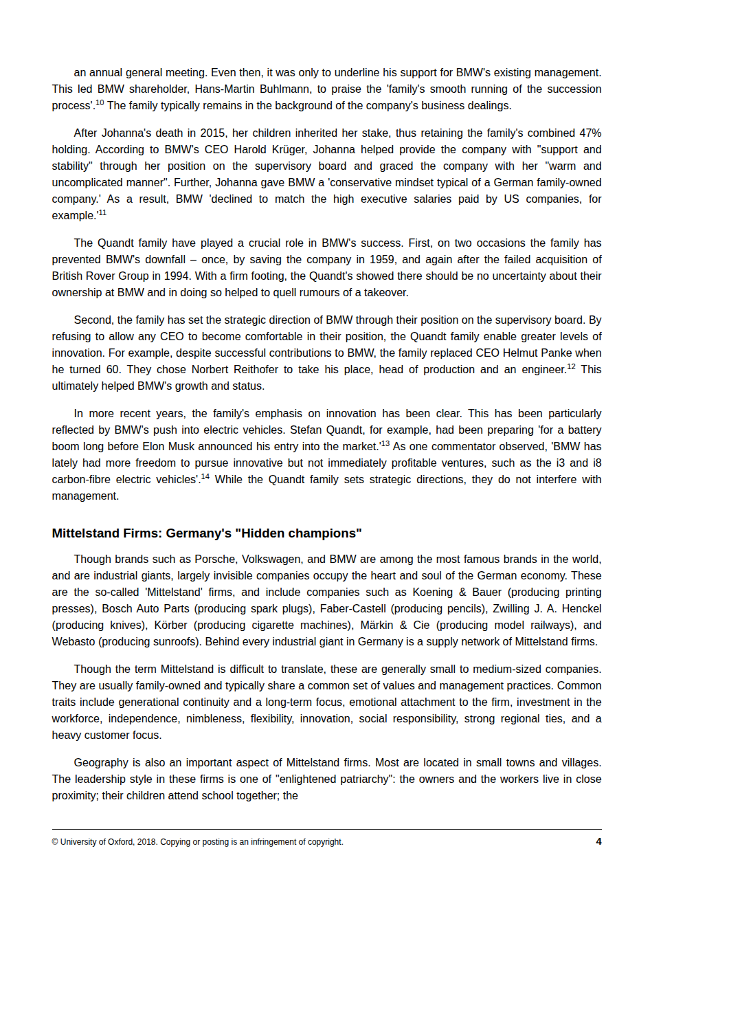an annual general meeting. Even then, it was only to underline his support for BMW's existing management. This led BMW shareholder, Hans-Martin Buhlmann, to praise the 'family's smooth running of the succession process'.10 The family typically remains in the background of the company's business dealings.
After Johanna's death in 2015, her children inherited her stake, thus retaining the family's combined 47% holding. According to BMW's CEO Harold Krüger, Johanna helped provide the company with "support and stability" through her position on the supervisory board and graced the company with her "warm and uncomplicated manner". Further, Johanna gave BMW a 'conservative mindset typical of a German family-owned company.' As a result, BMW 'declined to match the high executive salaries paid by US companies, for example.'11
The Quandt family have played a crucial role in BMW's success. First, on two occasions the family has prevented BMW's downfall – once, by saving the company in 1959, and again after the failed acquisition of British Rover Group in 1994. With a firm footing, the Quandt's showed there should be no uncertainty about their ownership at BMW and in doing so helped to quell rumours of a takeover.
Second, the family has set the strategic direction of BMW through their position on the supervisory board. By refusing to allow any CEO to become comfortable in their position, the Quandt family enable greater levels of innovation. For example, despite successful contributions to BMW, the family replaced CEO Helmut Panke when he turned 60. They chose Norbert Reithofer to take his place, head of production and an engineer.12 This ultimately helped BMW's growth and status.
In more recent years, the family's emphasis on innovation has been clear. This has been particularly reflected by BMW's push into electric vehicles. Stefan Quandt, for example, had been preparing 'for a battery boom long before Elon Musk announced his entry into the market.'13 As one commentator observed, 'BMW has lately had more freedom to pursue innovative but not immediately profitable ventures, such as the i3 and i8 carbon-fibre electric vehicles'.14 While the Quandt family sets strategic directions, they do not interfere with management.
Mittelstand Firms: Germany's "Hidden champions"
Though brands such as Porsche, Volkswagen, and BMW are among the most famous brands in the world, and are industrial giants, largely invisible companies occupy the heart and soul of the German economy. These are the so-called 'Mittelstand' firms, and include companies such as Koening & Bauer (producing printing presses), Bosch Auto Parts (producing spark plugs), Faber-Castell (producing pencils), Zwilling J. A. Henckel (producing knives), Körber (producing cigarette machines), Märkin & Cie (producing model railways), and Webasto (producing sunroofs). Behind every industrial giant in Germany is a supply network of Mittelstand firms.
Though the term Mittelstand is difficult to translate, these are generally small to medium-sized companies. They are usually family-owned and typically share a common set of values and management practices. Common traits include generational continuity and a long-term focus, emotional attachment to the firm, investment in the workforce, independence, nimbleness, flexibility, innovation, social responsibility, strong regional ties, and a heavy customer focus.
Geography is also an important aspect of Mittelstand firms. Most are located in small towns and villages. The leadership style in these firms is one of "enlightened patriarchy": the owners and the workers live in close proximity; their children attend school together; the
© University of Oxford, 2018. Copying or posting is an infringement of copyright.
4